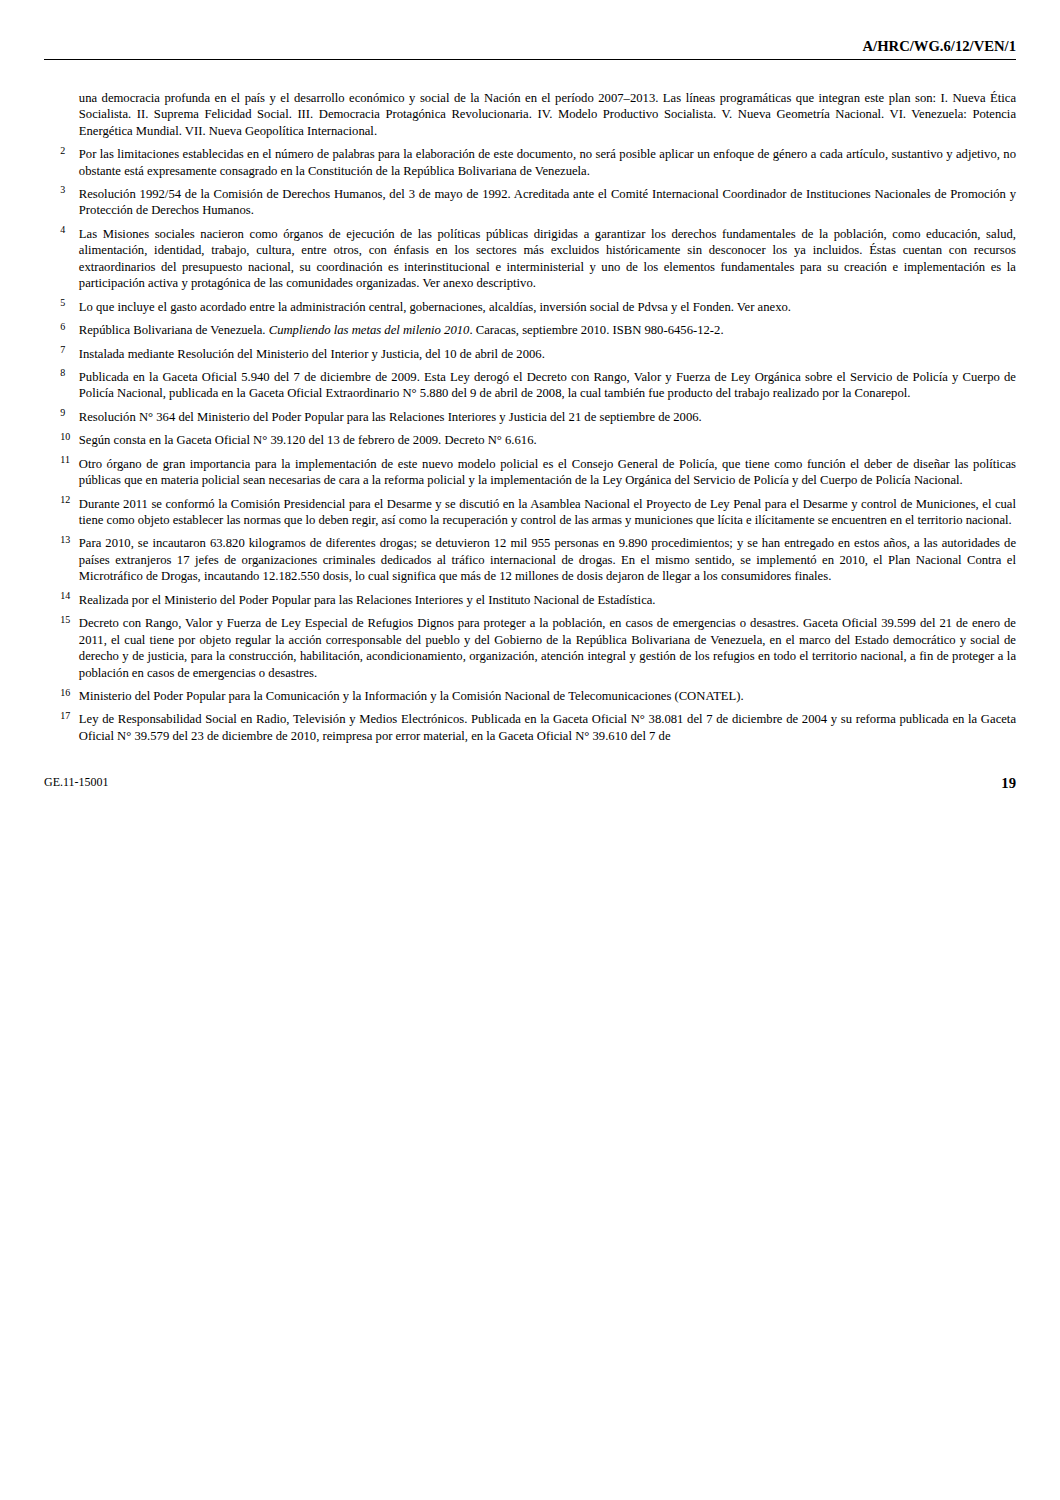A/HRC/WG.6/12/VEN/1
una democracia profunda en el país y el desarrollo económico y social de la Nación en el período 2007–2013. Las líneas programáticas que integran este plan son: I. Nueva Ética Socialista. II. Suprema Felicidad Social. III. Democracia Protagónica Revolucionaria. IV. Modelo Productivo Socialista. V. Nueva Geometría Nacional. VI. Venezuela: Potencia Energética Mundial. VII. Nueva Geopolítica Internacional.
2
Por las limitaciones establecidas en el número de palabras para la elaboración de este documento, no será posible aplicar un enfoque de género a cada artículo, sustantivo y adjetivo, no obstante está expresamente consagrado en la Constitución de la República Bolivariana de Venezuela.
3
Resolución 1992/54 de la Comisión de Derechos Humanos, del 3 de mayo de 1992. Acreditada ante el Comité Internacional Coordinador de Instituciones Nacionales de Promoción y Protección de Derechos Humanos.
4
Las Misiones sociales nacieron como órganos de ejecución de las políticas públicas dirigidas a garantizar los derechos fundamentales de la población, como educación, salud, alimentación, identidad, trabajo, cultura, entre otros, con énfasis en los sectores más excluidos históricamente sin desconocer los ya incluidos. Éstas cuentan con recursos extraordinarios del presupuesto nacional, su coordinación es interinstitucional e interministerial y uno de los elementos fundamentales para su creación e implementación es la participación activa y protagónica de las comunidades organizadas. Ver anexo descriptivo.
5
Lo que incluye el gasto acordado entre la administración central, gobernaciones, alcaldías, inversión social de Pdvsa y el Fonden. Ver anexo.
6
República Bolivariana de Venezuela. Cumpliendo las metas del milenio 2010. Caracas, septiembre 2010. ISBN 980-6456-12-2.
7
Instalada mediante Resolución del Ministerio del Interior y Justicia, del 10 de abril de 2006.
8
Publicada en la Gaceta Oficial 5.940 del 7 de diciembre de 2009. Esta Ley derogó el Decreto con Rango, Valor y Fuerza de Ley Orgánica sobre el Servicio de Policía y Cuerpo de Policía Nacional, publicada en la Gaceta Oficial Extraordinario N° 5.880 del 9 de abril de 2008, la cual también fue producto del trabajo realizado por la Conarepol.
9
Resolución N° 364 del Ministerio del Poder Popular para las Relaciones Interiores y Justicia del 21 de septiembre de 2006.
10
Según consta en la Gaceta Oficial N° 39.120 del 13 de febrero de 2009. Decreto N° 6.616.
11
Otro órgano de gran importancia para la implementación de este nuevo modelo policial es el Consejo General de Policía, que tiene como función el deber de diseñar las políticas públicas que en materia policial sean necesarias de cara a la reforma policial y la implementación de la Ley Orgánica del Servicio de Policía y del Cuerpo de Policía Nacional.
12
Durante 2011 se conformó la Comisión Presidencial para el Desarme y se discutió en la Asamblea Nacional el Proyecto de Ley Penal para el Desarme y control de Municiones, el cual tiene como objeto establecer las normas que lo deben regir, así como la recuperación y control de las armas y municiones que lícita e ilícitamente se encuentren en el territorio nacional.
13
Para 2010, se incautaron 63.820 kilogramos de diferentes drogas; se detuvieron 12 mil 955 personas en 9.890 procedimientos; y se han entregado en estos años, a las autoridades de países extranjeros 17 jefes de organizaciones criminales dedicados al tráfico internacional de drogas. En el mismo sentido, se implementó en 2010, el Plan Nacional Contra el Microtráfico de Drogas, incautando 12.182.550 dosis, lo cual significa que más de 12 millones de dosis dejaron de llegar a los consumidores finales.
14
Realizada por el Ministerio del Poder Popular para las Relaciones Interiores y el Instituto Nacional de Estadística.
15
Decreto con Rango, Valor y Fuerza de Ley Especial de Refugios Dignos para proteger a la población, en casos de emergencias o desastres. Gaceta Oficial 39.599 del 21 de enero de 2011, el cual tiene por objeto regular la acción corresponsable del pueblo y del Gobierno de la República Bolivariana de Venezuela, en el marco del Estado democrático y social de derecho y de justicia, para la construcción, habilitación, acondicionamiento, organización, atención integral y gestión de los refugios en todo el territorio nacional, a fin de proteger a la población en casos de emergencias o desastres.
16
Ministerio del Poder Popular para la Comunicación y la Información y la Comisión Nacional de Telecomunicaciones (CONATEL).
17
Ley de Responsabilidad Social en Radio, Televisión y Medios Electrónicos. Publicada en la Gaceta Oficial N° 38.081 del 7 de diciembre de 2004 y su reforma publicada en la Gaceta Oficial N° 39.579 del 23 de diciembre de 2010, reimpresa por error material, en la Gaceta Oficial N° 39.610 del 7 de
GE.11-15001 19